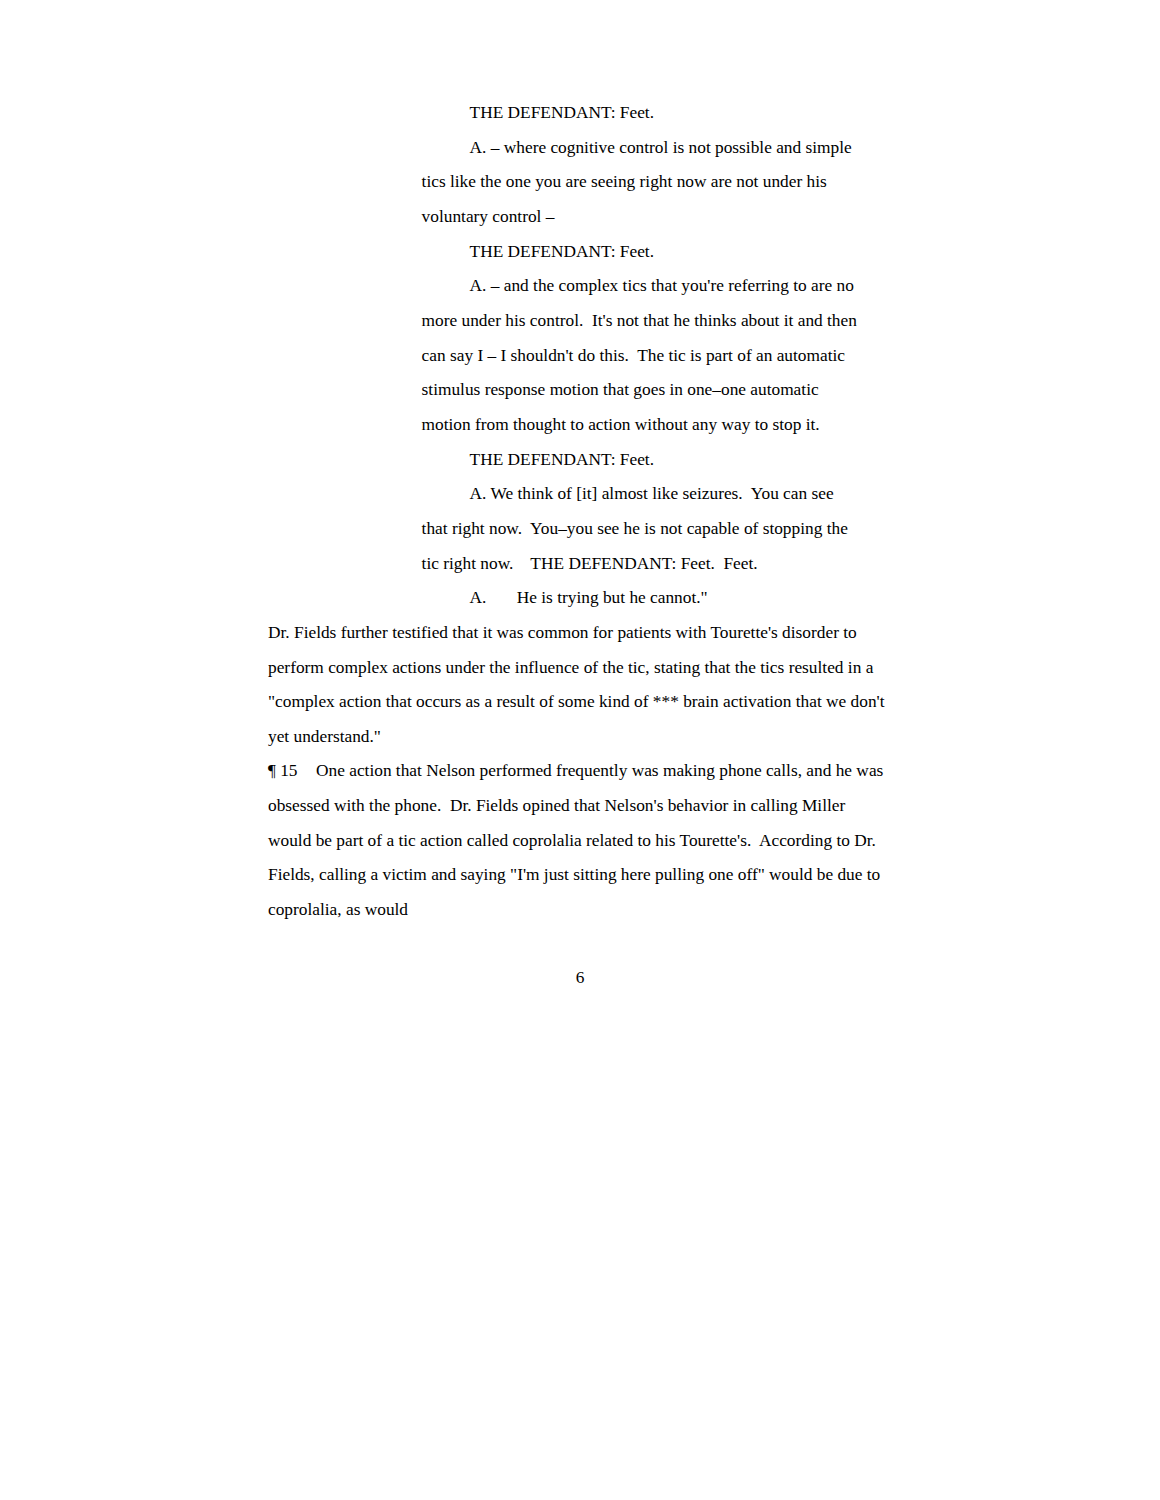THE DEFENDANT: Feet.
A. – where cognitive control is not possible and simple tics like the one you are seeing right now are not under his voluntary control –
THE DEFENDANT: Feet.
A. – and the complex tics that you're referring to are no more under his control. It's not that he thinks about it and then can say I – I shouldn't do this. The tic is part of an automatic stimulus response motion that goes in one–one automatic motion from thought to action without any way to stop it.
THE DEFENDANT: Feet.
A. We think of [it] almost like seizures. You can see that right now. You–you see he is not capable of stopping the tic right now. THE DEFENDANT: Feet. Feet.
A. He is trying but he cannot."
Dr. Fields further testified that it was common for patients with Tourette's disorder to perform complex actions under the influence of the tic, stating that the tics resulted in a "complex action that occurs as a result of some kind of *** brain activation that we don't yet understand."
¶ 15 One action that Nelson performed frequently was making phone calls, and he was obsessed with the phone. Dr. Fields opined that Nelson's behavior in calling Miller would be part of a tic action called coprolalia related to his Tourette's. According to Dr. Fields, calling a victim and saying "I'm just sitting here pulling one off" would be due to coprolalia, as would
6